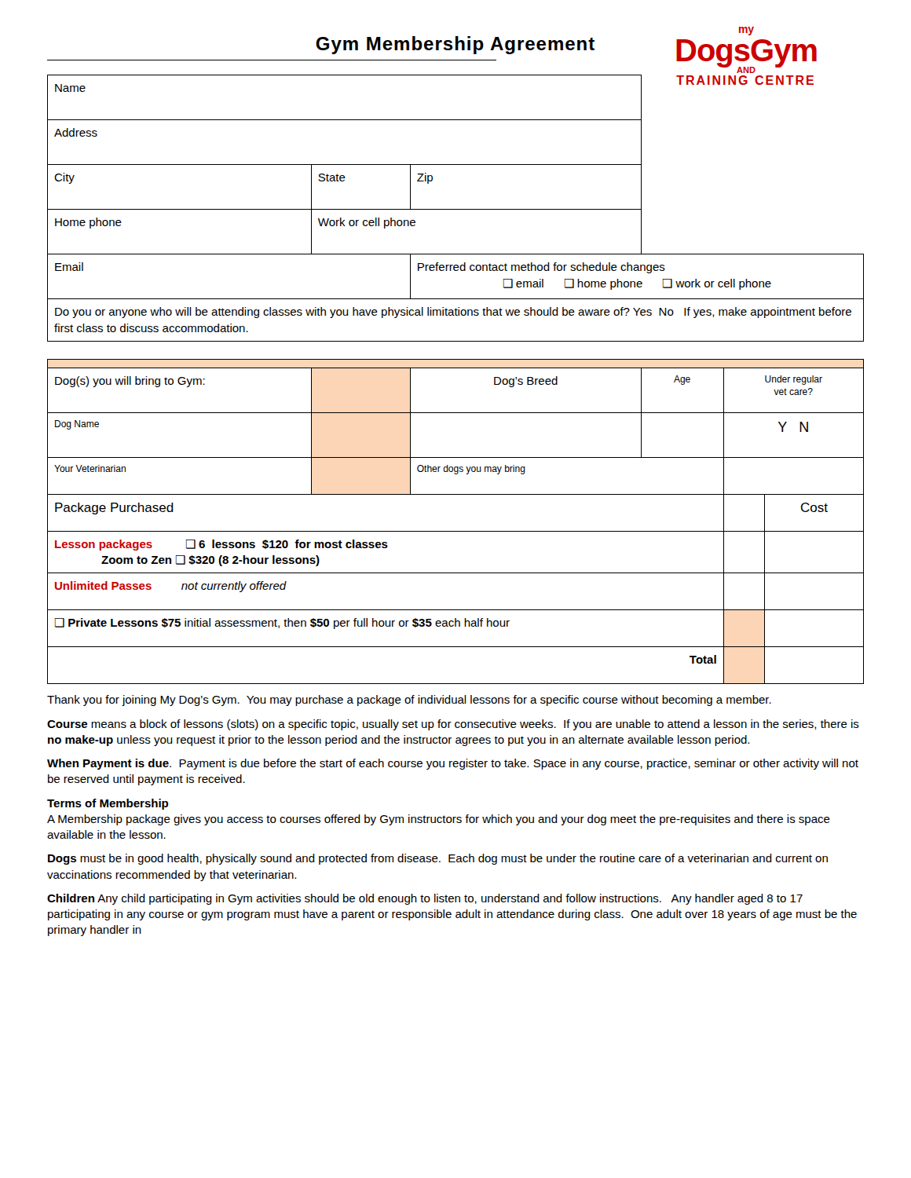Gym Membership Agreement
my
DogsGym
AND
TRAINING CENTRE
| Name | |
| Address | |
| City | State | Zip | |
| Home phone | Work or cell phone | |
| Email | Preferred contact method for schedule changes ❑ email ❑ home phone ❑ work or cell phone |
| Do you or anyone who will be attending classes with you have physical limitations that we should be aware of? Yes No If yes, make appointment before first class to discuss accommodation. |
| Dog(s) you will bring to Gym: | | Dog’s Breed | Age | Under regular vet care? |
| Dog Name | | | | Y N |
| Your Veterinarian | | Other dogs you may bring | |
| Package Purchased | | Cost |
| Lesson packages ❑ 6 lessons $120 for most classes Zoom to Zen ❑ $320 (8 2-hour lessons) | | |
| Unlimited Passes not currently offered | | |
| ❑ Private Lessons $75 initial assessment, then $50 per full hour or $35 each half hour | | |
| Total | | |
Thank you for joining My Dog’s Gym. You may purchase a package of individual lessons for a specific course without becoming a member.
Course means a block of lessons (slots) on a specific topic, usually set up for consecutive weeks. If you are unable to attend a lesson in the series, there is no make-up unless you request it prior to the lesson period and the instructor agrees to put you in an alternate available lesson period.
When Payment is due. Payment is due before the start of each course you register to take. Space in any course, practice, seminar or other activity will not be reserved until payment is received.
Terms of Membership
A Membership package gives you access to courses offered by Gym instructors for which you and your dog meet the pre-requisites and there is space available in the lesson.
Dogs must be in good health, physically sound and protected from disease. Each dog must be under the routine care of a veterinarian and current on vaccinations recommended by that veterinarian.
Children Any child participating in Gym activities should be old enough to listen to, understand and follow instructions. Any handler aged 8 to 17 participating in any course or gym program must have a parent or responsible adult in attendance during class. One adult over 18 years of age must be the primary handler in